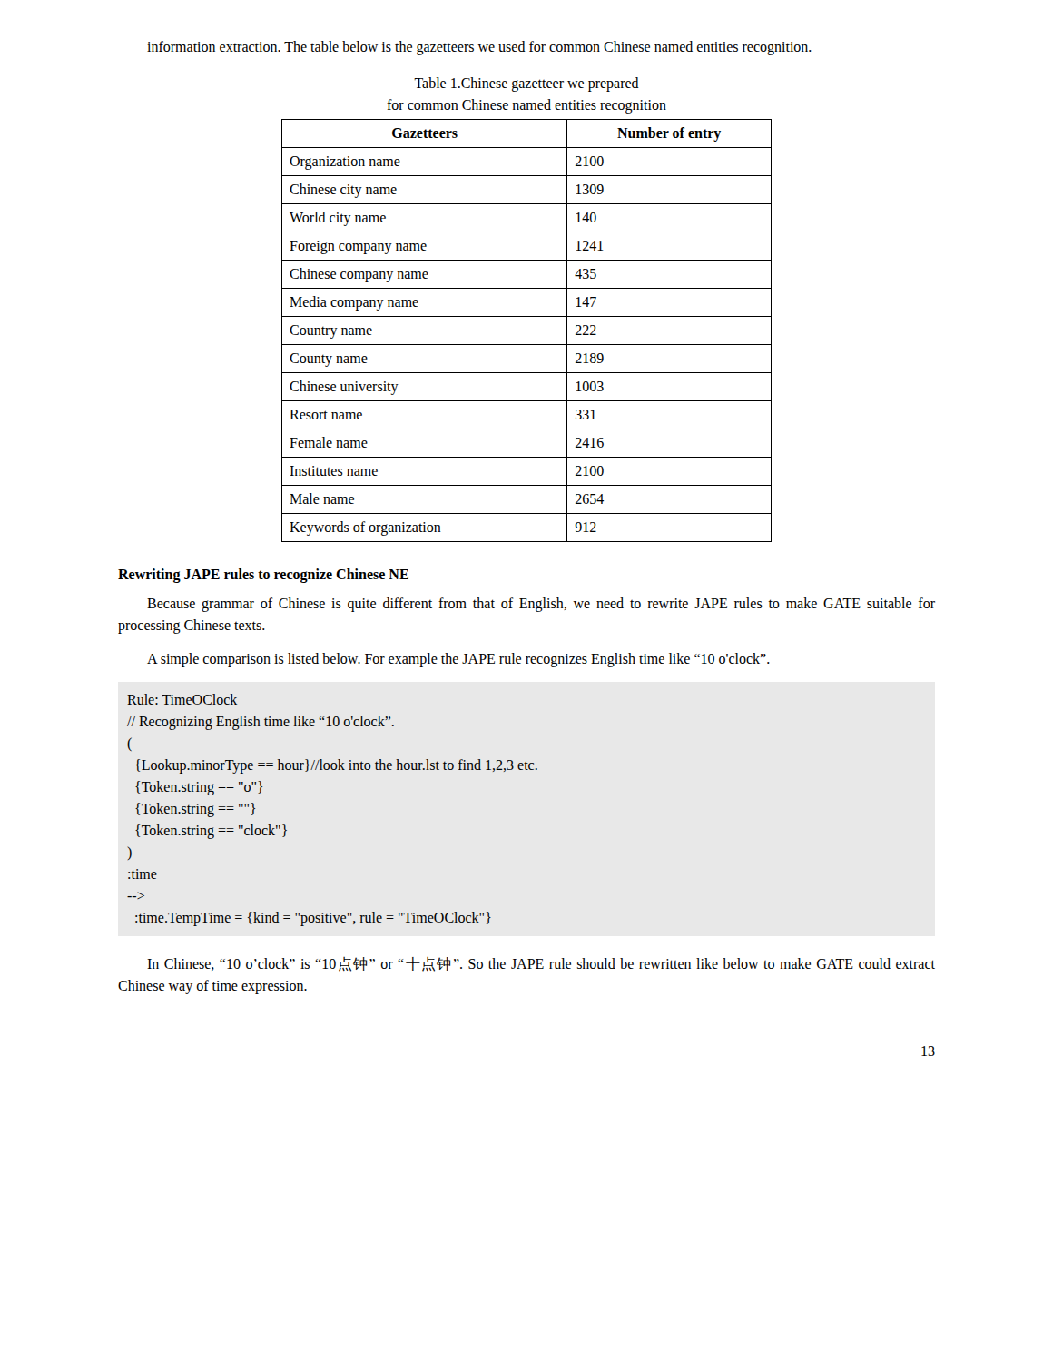information extraction. The table below is the gazetteers we used for common Chinese named entities recognition.
Table 1.Chinese gazetteer we prepared
for common Chinese named entities recognition
| Gazetteers | Number of entry |
| --- | --- |
| Organization name | 2100 |
| Chinese city name | 1309 |
| World city name | 140 |
| Foreign company name | 1241 |
| Chinese company name | 435 |
| Media company name | 147 |
| Country name | 222 |
| County name | 2189 |
| Chinese university | 1003 |
| Resort name | 331 |
| Female name | 2416 |
| Institutes name | 2100 |
| Male name | 2654 |
| Keywords of organization | 912 |
Rewriting JAPE rules to recognize Chinese NE
Because grammar of Chinese is quite different from that of English, we need to rewrite JAPE rules to make GATE suitable for processing Chinese texts.
A simple comparison is listed below. For example the JAPE rule recognizes English time like “10 o'clock”.
Rule: TimeOClock // Recognizing English time like “10 o'clock”. ( {Lookup.minorType == hour}//look into the hour.lst to find 1,2,3 etc. {Token.string == "o"} {Token.string == ""} {Token.string == "clock"} ) :time --> :time.TempTime = {kind = "positive", rule = "TimeOClock"}
In Chinese, “10 o’clock” is “10点钟” or “十点钟”. So the JAPE rule should be rewritten like below to make GATE could extract Chinese way of time expression.
13